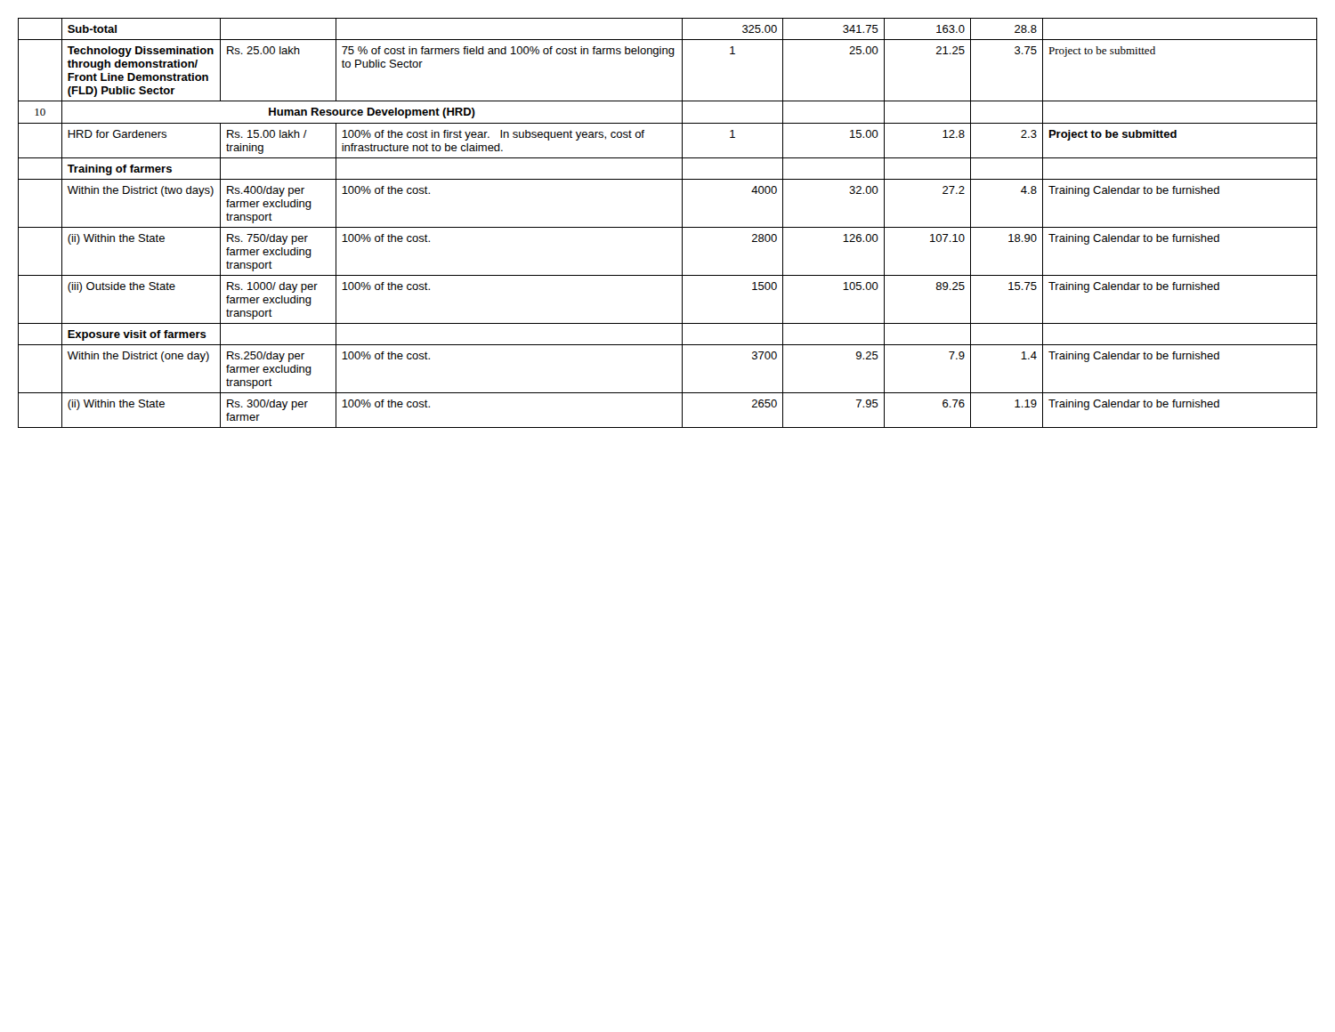| | Sub-total | | | 325.00 | 341.75 | 163.0 | 28.8 | |
| | Technology Dissemination through demonstration/ Front Line Demonstration (FLD) Public Sector | Rs. 25.00 lakh | 75 % of cost in farmers field and 100% of cost in farms belonging to Public Sector | 1 | 25.00 | 21.25 | 3.75 | Project to be submitted |
| 10 | Human Resource Development (HRD) | | | | | |
| | HRD for Gardeners | Rs. 15.00 lakh / training | 100% of the cost in first year. In subsequent years, cost of infrastructure not to be claimed. | 1 | 15.00 | 12.8 | 2.3 | Project to be submitted |
| | Training of farmers | | | | | | | |
| | Within the District (two days) | Rs.400/day per farmer excluding transport | 100% of the cost. | 4000 | 32.00 | 27.2 | 4.8 | Training Calendar to be furnished |
| | (ii) Within the State | Rs. 750/day per farmer excluding transport | 100% of the cost. | 2800 | 126.00 | 107.10 | 18.90 | Training Calendar to be furnished |
| | (iii) Outside the State | Rs. 1000/ day per farmer excluding transport | 100% of the cost. | 1500 | 105.00 | 89.25 | 15.75 | Training Calendar to be furnished |
| | Exposure visit of farmers | | | | | | | |
| | Within the District (one day) | Rs.250/day per farmer excluding transport | 100% of the cost. | 3700 | 9.25 | 7.9 | 1.4 | Training Calendar to be furnished |
| | (ii) Within the State | Rs. 300/day per farmer | 100% of the cost. | 2650 | 7.95 | 6.76 | 1.19 | Training Calendar to be furnished |